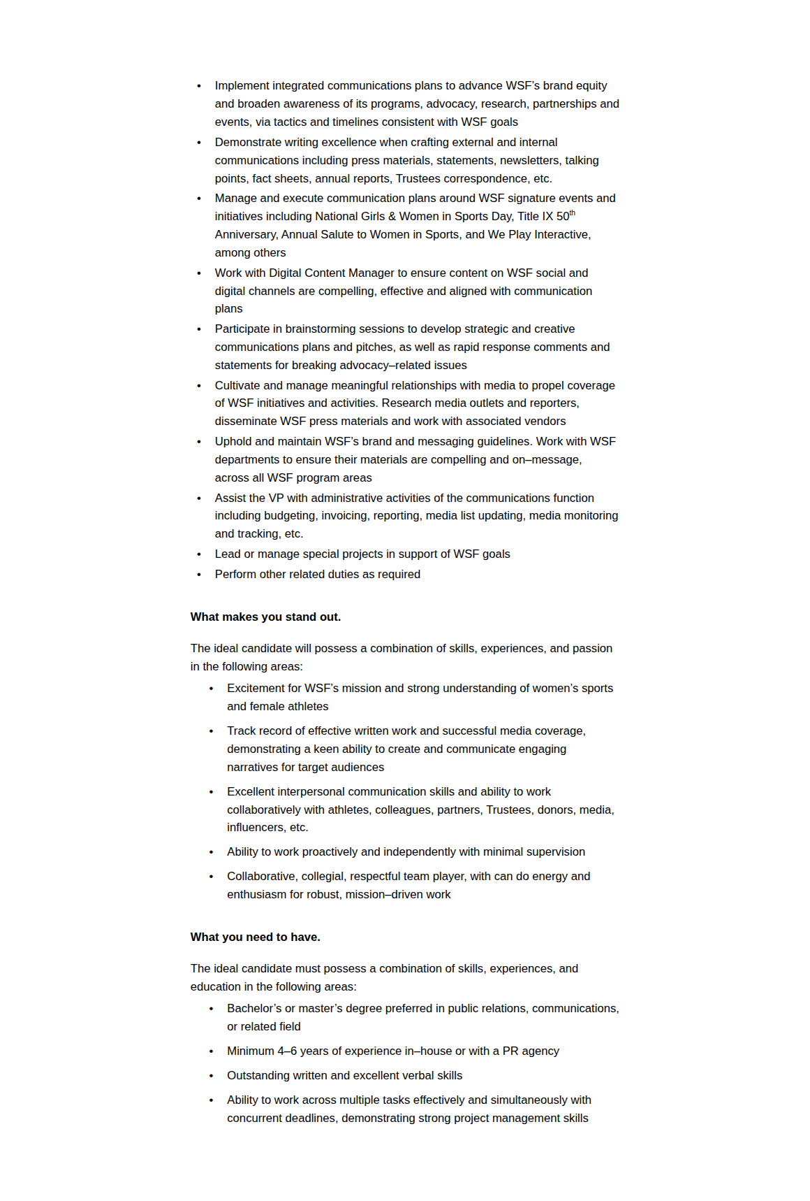Implement integrated communications plans to advance WSF’s brand equity and broaden awareness of its programs, advocacy, research, partnerships and events, via tactics and timelines consistent with WSF goals
Demonstrate writing excellence when crafting external and internal communications including press materials, statements, newsletters, talking points, fact sheets, annual reports, Trustees correspondence, etc.
Manage and execute communication plans around WSF signature events and initiatives including National Girls & Women in Sports Day, Title IX 50th Anniversary, Annual Salute to Women in Sports, and We Play Interactive, among others
Work with Digital Content Manager to ensure content on WSF social and digital channels are compelling, effective and aligned with communication plans
Participate in brainstorming sessions to develop strategic and creative communications plans and pitches, as well as rapid response comments and statements for breaking advocacy–related issues
Cultivate and manage meaningful relationships with media to propel coverage of WSF initiatives and activities. Research media outlets and reporters, disseminate WSF press materials and work with associated vendors
Uphold and maintain WSF’s brand and messaging guidelines. Work with WSF departments to ensure their materials are compelling and on–message, across all WSF program areas
Assist the VP with administrative activities of the communications function including budgeting, invoicing, reporting, media list updating, media monitoring and tracking, etc.
Lead or manage special projects in support of WSF goals
Perform other related duties as required
What makes you stand out.
The ideal candidate will possess a combination of skills, experiences, and passion in the following areas:
Excitement for WSF’s mission and strong understanding of women’s sports and female athletes
Track record of effective written work and successful media coverage, demonstrating a keen ability to create and communicate engaging narratives for target audiences
Excellent interpersonal communication skills and ability to work collaboratively with athletes, colleagues, partners, Trustees, donors, media, influencers, etc.
Ability to work proactively and independently with minimal supervision
Collaborative, collegial, respectful team player, with can do energy and enthusiasm for robust, mission–driven work
What you need to have.
The ideal candidate must possess a combination of skills, experiences, and education in the following areas:
Bachelor’s or master’s degree preferred in public relations, communications, or related field
Minimum 4–6 years of experience in–house or with a PR agency
Outstanding written and excellent verbal skills
Ability to work across multiple tasks effectively and simultaneously with concurrent deadlines, demonstrating strong project management skills